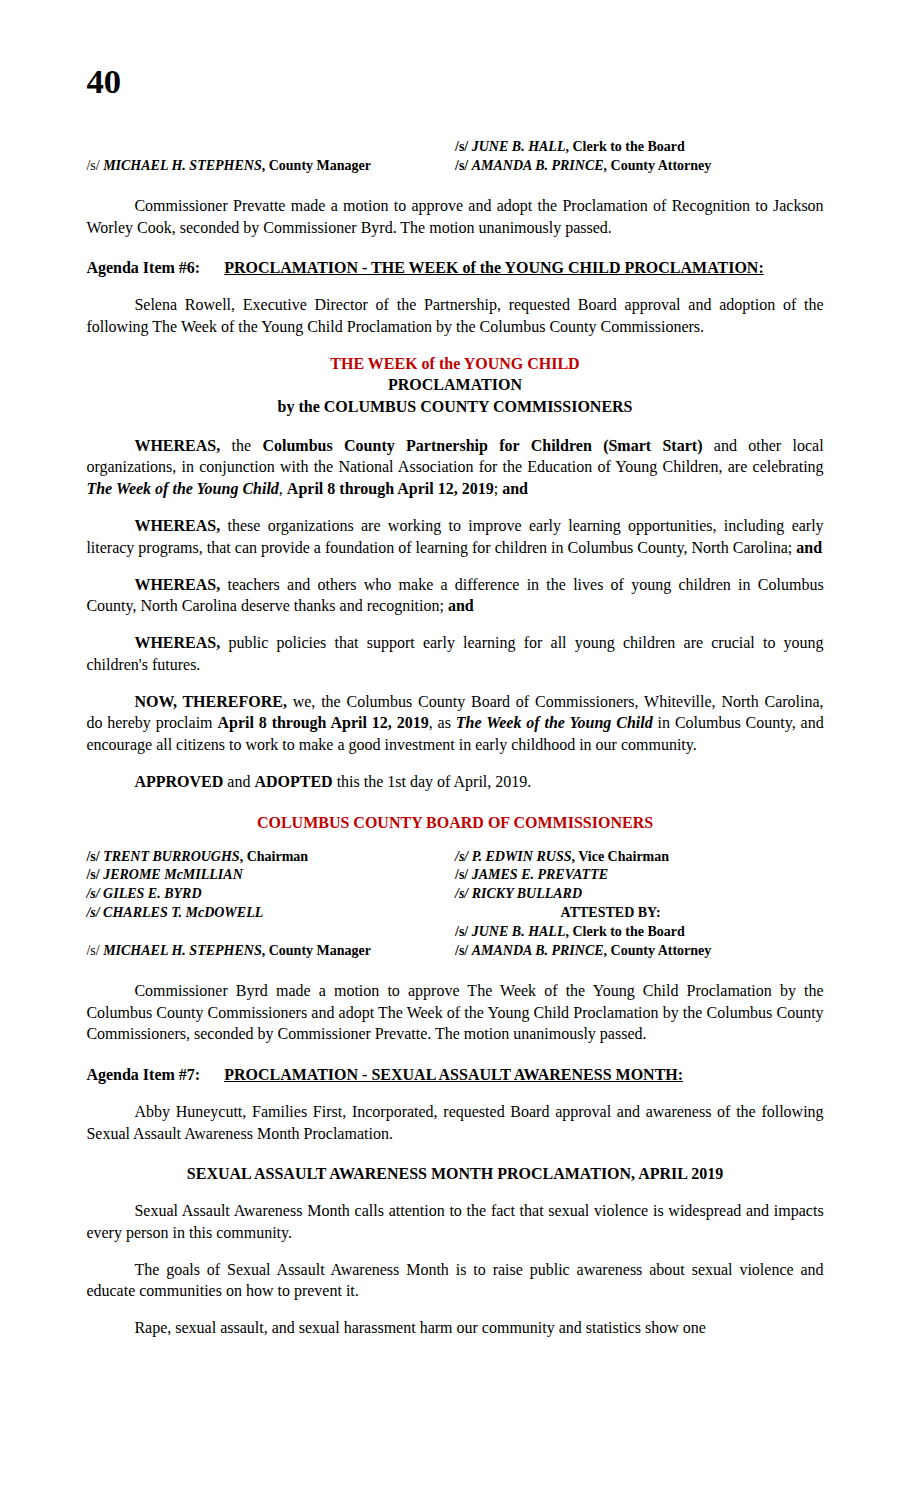40
| | /s/ JUNE B. HALL , Clerk to the Board |
| /s/ MICHAEL H. STEPHENS , County Manager | /s/ AMANDA B. PRINCE , County Attorney |
Commissioner Prevatte made a motion to approve and adopt the Proclamation of Recognition to Jackson Worley Cook, seconded by Commissioner Byrd. The motion unanimously passed.
Agenda Item #6: PROCLAMATION - THE WEEK of the YOUNG CHILD PROCLAMATION:
Selena Rowell, Executive Director of the Partnership, requested Board approval and adoption of the following The Week of the Young Child Proclamation by the Columbus County Commissioners.
THE WEEK of the YOUNG CHILD
PROCLAMATION
by the COLUMBUS COUNTY COMMISSIONERS
WHEREAS, the Columbus County Partnership for Children (Smart Start) and other local organizations, in conjunction with the National Association for the Education of Young Children, are celebrating The Week of the Young Child, April 8 through April 12, 2019; and
WHEREAS, these organizations are working to improve early learning opportunities, including early literacy programs, that can provide a foundation of learning for children in Columbus County, North Carolina; and
WHEREAS, teachers and others who make a difference in the lives of young children in Columbus County, North Carolina deserve thanks and recognition; and
WHEREAS, public policies that support early learning for all young children are crucial to young children's futures.
NOW, THEREFORE, we, the Columbus County Board of Commissioners, Whiteville, North Carolina, do hereby proclaim April 8 through April 12, 2019, as The Week of the Young Child in Columbus County, and encourage all citizens to work to make a good investment in early childhood in our community.
APPROVED and ADOPTED this the 1st day of April, 2019.
COLUMBUS COUNTY BOARD OF COMMISSIONERS
| /s/ TRENT BURROUGHS , Chairman | /s/ P. EDWIN RUSS , Vice Chairman |
| /s/ JEROME McMILLIAN | /s/ JAMES E. PREVATTE |
| /s/ GILES E. BYRD | /s/ RICKY BULLARD |
| /s/ CHARLES T. McDOWELL | ATTESTED BY: |
| | /s/ JUNE B. HALL , Clerk to the Board |
| /s/ MICHAEL H. STEPHENS , County Manager | /s/ AMANDA B. PRINCE , County Attorney |
Commissioner Byrd made a motion to approve The Week of the Young Child Proclamation by the Columbus County Commissioners and adopt The Week of the Young Child Proclamation by the Columbus County Commissioners, seconded by Commissioner Prevatte. The motion unanimously passed.
Agenda Item #7: PROCLAMATION - SEXUAL ASSAULT AWARENESS MONTH:
Abby Huneycutt, Families First, Incorporated, requested Board approval and awareness of the following Sexual Assault Awareness Month Proclamation.
SEXUAL ASSAULT AWARENESS MONTH PROCLAMATION, APRIL 2019
Sexual Assault Awareness Month calls attention to the fact that sexual violence is widespread and impacts every person in this community.
The goals of Sexual Assault Awareness Month is to raise public awareness about sexual violence and educate communities on how to prevent it.
Rape, sexual assault, and sexual harassment harm our community and statistics show one